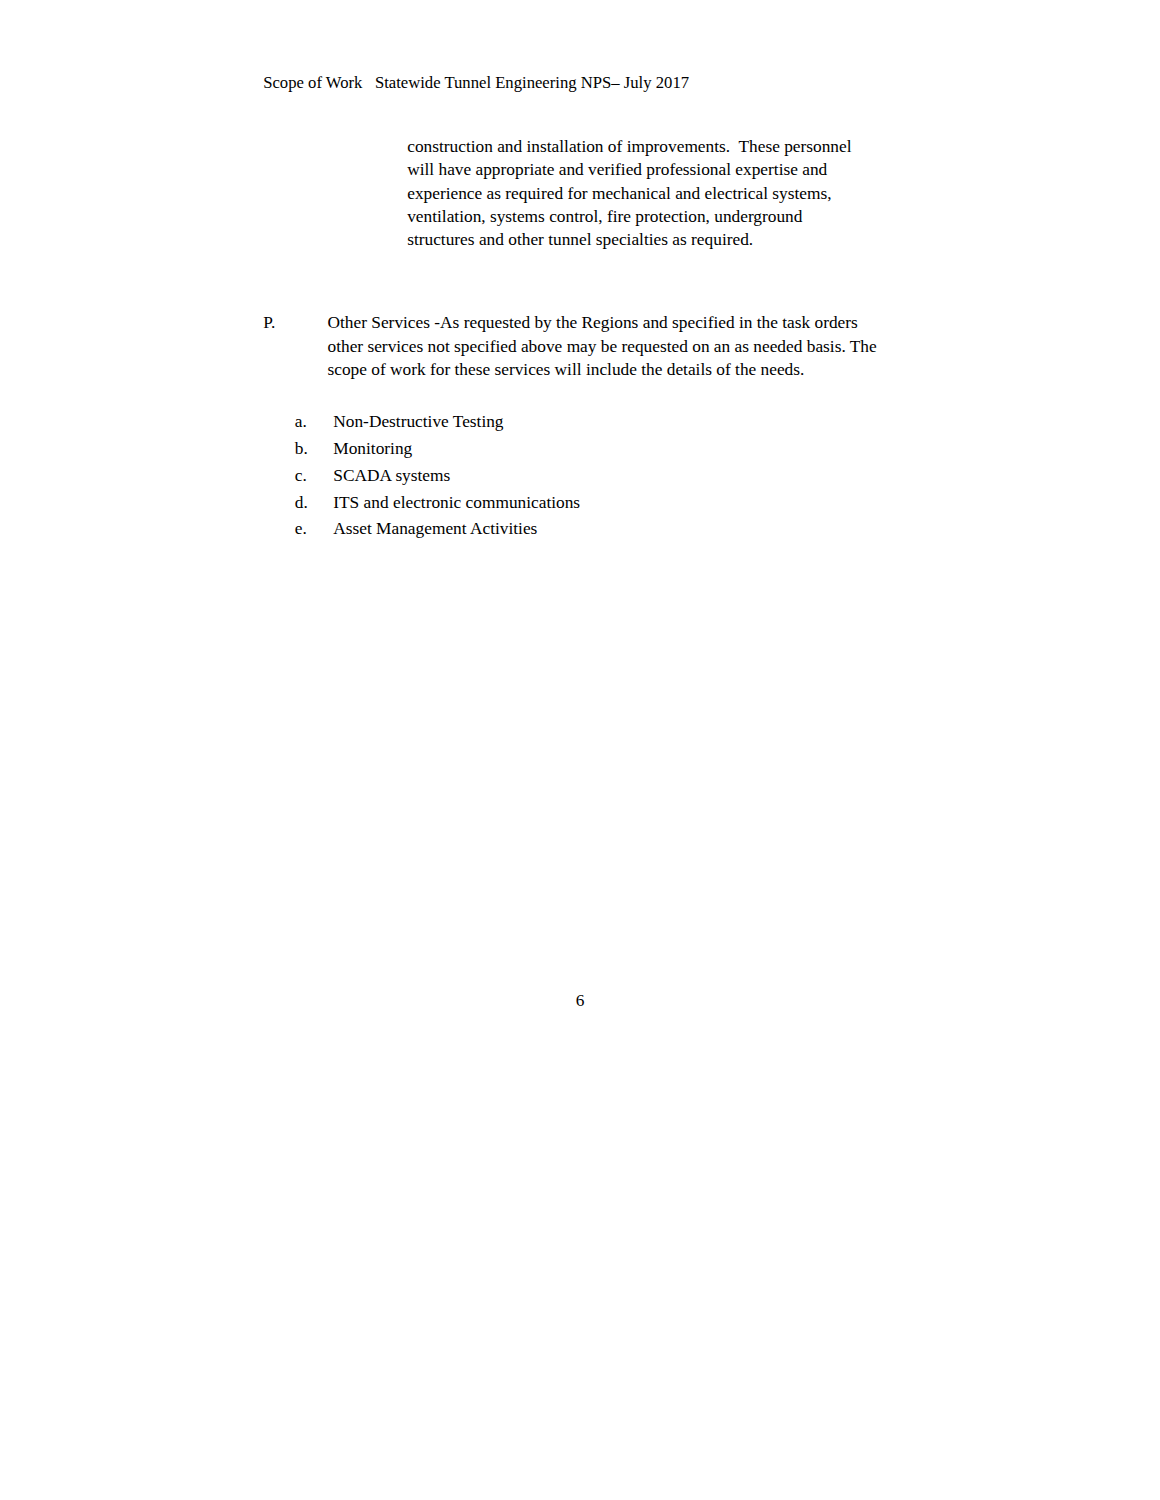Scope of Work Statewide Tunnel Engineering NPS– July 2017
construction and installation of improvements. These personnel will have appropriate and verified professional expertise and experience as required for mechanical and electrical systems, ventilation, systems control, fire protection, underground structures and other tunnel specialties as required.
P.
Other Services -As requested by the Regions and specified in the task orders other services not specified above may be requested on an as needed basis. The scope of work for these services will include the details of the needs.
a. Non-Destructive Testing
b. Monitoring
c. SCADA systems
d. ITS and electronic communications
e. Asset Management Activities
6